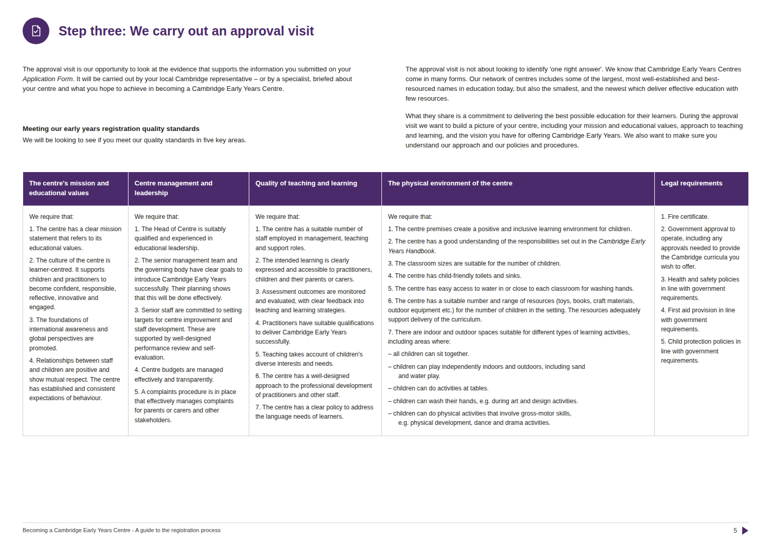Step three: We carry out an approval visit
The approval visit is our opportunity to look at the evidence that supports the information you submitted on your Application Form. It will be carried out by your local Cambridge representative – or by a specialist, briefed about your centre and what you hope to achieve in becoming a Cambridge Early Years Centre.
Meeting our early years registration quality standards
We will be looking to see if you meet our quality standards in five key areas.
The approval visit is not about looking to identify 'one right answer'. We know that Cambridge Early Years Centres come in many forms. Our network of centres includes some of the largest, most well-established and best-resourced names in education today, but also the smallest, and the newest which deliver effective education with few resources.
What they share is a commitment to delivering the best possible education for their learners. During the approval visit we want to build a picture of your centre, including your mission and educational values, approach to teaching and learning, and the vision you have for offering Cambridge Early Years. We also want to make sure you understand our approach and our policies and procedures.
| The centre's mission and educational values | Centre management and leadership | Quality of teaching and learning | The physical environment of the centre | Legal requirements |
| --- | --- | --- | --- | --- |
| We require that: 1. The centre has a clear mission statement that refers to its educational values. 2. The culture of the centre is learner-centred. It supports children and practitioners to become confident, responsible, reflective, innovative and engaged. 3. The foundations of international awareness and global perspectives are promoted. 4. Relationships between staff and children are positive and show mutual respect. The centre has established and consistent expectations of behaviour. | We require that: 1. The Head of Centre is suitably qualified and experienced in educational leadership. 2. The senior management team and the governing body have clear goals to introduce Cambridge Early Years successfully. Their planning shows that this will be done effectively. 3. Senior staff are committed to setting targets for centre improvement and staff development. These are supported by well-designed performance review and self-evaluation. 4. Centre budgets are managed effectively and transparently. 5. A complaints procedure is in place that effectively manages complaints for parents or carers and other stakeholders. | We require that: 1. The centre has a suitable number of staff employed in management, teaching and support roles. 2. The intended learning is clearly expressed and accessible to practitioners, children and their parents or carers. 3. Assessment outcomes are monitored and evaluated, with clear feedback into teaching and learning strategies. 4. Practitioners have suitable qualifications to deliver Cambridge Early Years successfully. 5. Teaching takes account of children's diverse interests and needs. 6. The centre has a well-designed approach to the professional development of practitioners and other staff. 7. The centre has a clear policy to address the language needs of learners. | We require that: 1. The centre premises create a positive and inclusive learning environment for children. 2. The centre has a good understanding of the responsibilities set out in the Cambridge Early Years Handbook . 3. The classroom sizes are suitable for the number of children. 4. The centre has child-friendly toilets and sinks. 5. The centre has easy access to water in or close to each classroom for washing hands. 6. The centre has a suitable number and range of resources (toys, books, craft materials, outdoor equipment etc.) for the number of children in the setting. The resources adequately support delivery of the curriculum. 7. There are indoor and outdoor spaces suitable for different types of learning activities, including areas where: – all children can sit together. – children can play independently indoors and outdoors, including sand and water play. – children can do activities at tables. – children can wash their hands, e.g. during art and design activities. – children can do physical activities that involve gross-motor skills, e.g. physical development, dance and drama activities. | 1. Fire certificate. 2. Government approval to operate, including any approvals needed to provide the Cambridge curricula you wish to offer. 3. Health and safety policies in line with government requirements. 4. First aid provision in line with government requirements. 5. Child protection policies in line with government requirements. |
Becoming a Cambridge Early Years Centre - A guide to the registration process
5